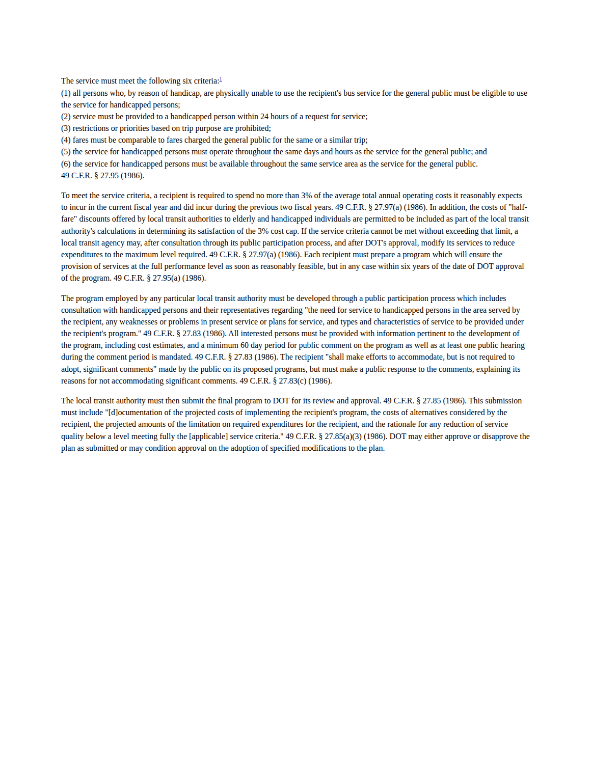The service must meet the following six criteria:1
(1) all persons who, by reason of handicap, are physically unable to use the recipient's bus service for the general public must be eligible to use the service for handicapped persons;
(2) service must be provided to a handicapped person within 24 hours of a request for service;
(3) restrictions or priorities based on trip purpose are prohibited;
(4) fares must be comparable to fares charged the general public for the same or a similar trip;
(5) the service for handicapped persons must operate throughout the same days and hours as the service for the general public; and
(6) the service for handicapped persons must be available throughout the same service area as the service for the general public.
49 C.F.R. § 27.95 (1986).
To meet the service criteria, a recipient is required to spend no more than 3% of the average total annual operating costs it reasonably expects to incur in the current fiscal year and did incur during the previous two fiscal years. 49 C.F.R. § 27.97(a) (1986). In addition, the costs of "half-fare" discounts offered by local transit authorities to elderly and handicapped individuals are permitted to be included as part of the local transit authority's calculations in determining its satisfaction of the 3% cost cap. If the service criteria cannot be met without exceeding that limit, a local transit agency may, after consultation through its public participation process, and after DOT's approval, modify its services to reduce expenditures to the maximum level required. 49 C.F.R. § 27.97(a) (1986). Each recipient must prepare a program which will ensure the provision of services at the full performance level as soon as reasonably feasible, but in any case within six years of the date of DOT approval of the program. 49 C.F.R. § 27.95(a) (1986).
The program employed by any particular local transit authority must be developed through a public participation process which includes consultation with handicapped persons and their representatives regarding "the need for service to handicapped persons in the area served by the recipient, any weaknesses or problems in present service or plans for service, and types and characteristics of service to be provided under the recipient's program." 49 C.F.R. § 27.83 (1986). All interested persons must be provided with information pertinent to the development of the program, including cost estimates, and a minimum 60 day period for public comment on the program as well as at least one public hearing during the comment period is mandated. 49 C.F.R. § 27.83 (1986). The recipient "shall make efforts to accommodate, but is not required to adopt, significant comments" made by the public on its proposed programs, but must make a public response to the comments, explaining its reasons for not accommodating significant comments. 49 C.F.R. § 27.83(c) (1986).
The local transit authority must then submit the final program to DOT for its review and approval. 49 C.F.R. § 27.85 (1986). This submission must include "[d]ocumentation of the projected costs of implementing the recipient's program, the costs of alternatives considered by the recipient, the projected amounts of the limitation on required expenditures for the recipient, and the rationale for any reduction of service quality below a level meeting fully the [applicable] service criteria." 49 C.F.R. § 27.85(a)(3) (1986). DOT may either approve or disapprove the plan as submitted or may condition approval on the adoption of specified modifications to the plan.